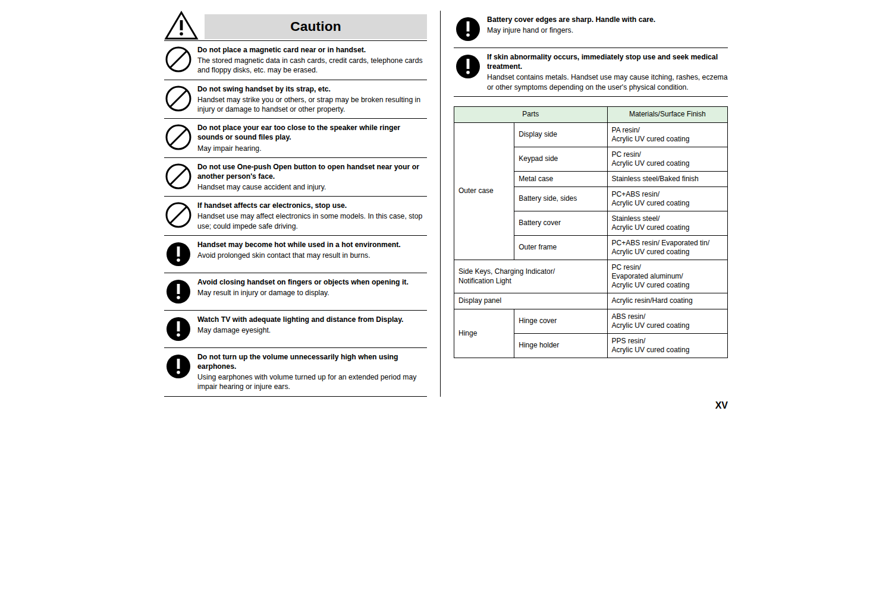Caution
| | Do not place a magnetic card near or in handset. The stored magnetic data in cash cards, credit cards, telephone cards and floppy disks, etc. may be erased. |
| | Do not swing handset by its strap, etc. Handset may strike you or others, or strap may be broken resulting in injury or damage to handset or other property. |
| | Do not place your ear too close to the speaker while ringer sounds or sound files play. May impair hearing. |
| | Do not use One-push Open button to open handset near your or another person's face. Handset may cause accident and injury. |
| | If handset affects car electronics, stop use. Handset use may affect electronics in some models. In this case, stop use; could impede safe driving. |
| | Handset may become hot while used in a hot environment. Avoid prolonged skin contact that may result in burns. |
| | Avoid closing handset on fingers or objects when opening it. May result in injury or damage to display. |
| | Watch TV with adequate lighting and distance from Display. May damage eyesight. |
| | Do not turn up the volume unnecessarily high when using earphones. Using earphones with volume turned up for an extended period may impair hearing or injure ears. |
| | Battery cover edges are sharp. Handle with care. May injure hand or fingers. |
| | If skin abnormality occurs, immediately stop use and seek medical treatment. Handset contains metals. Handset use may cause itching, rashes, eczema or other symptoms depending on the user's physical condition. |
| Parts | Materials/Surface Finish |
| --- | --- |
| Outer case | Display side | PA resin/ Acrylic UV cured coating |
| Keypad side | PC resin/ Acrylic UV cured coating |
| Metal case | Stainless steel/Baked finish |
| Battery side, sides | PC+ABS resin/ Acrylic UV cured coating |
| Battery cover | Stainless steel/ Acrylic UV cured coating |
| Outer frame | PC+ABS resin/ Evaporated tin/ Acrylic UV cured coating |
| Side Keys, Charging Indicator/ Notification Light | PC resin/ Evaporated aluminum/ Acrylic UV cured coating |
| Display panel | Acrylic resin/Hard coating |
| Hinge | Hinge cover | ABS resin/ Acrylic UV cured coating |
| Hinge holder | PPS resin/ Acrylic UV cured coating |
XV